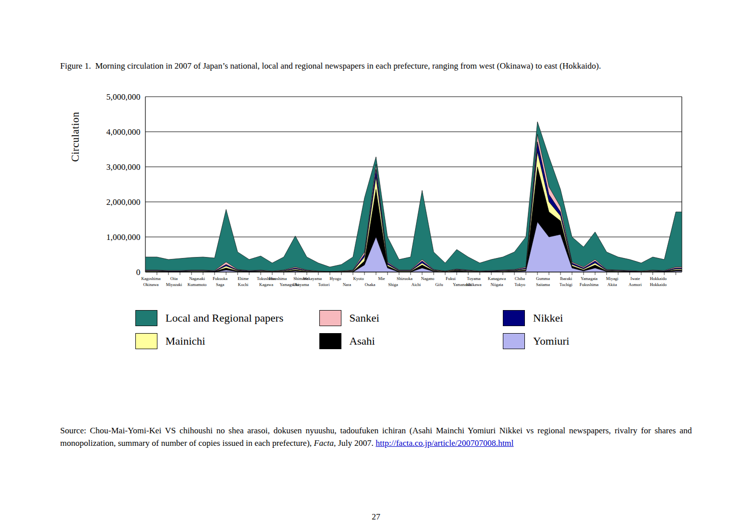Figure 1. Morning circulation in 2007 of Japan’s national, local and regional newspapers in each prefecture, ranging from west (Okinawa) to east (Hokkaido).
Circulation
5,000,000 4,000,000 3,000,000 2,000,000 1,000,000 0 Kagoshima Oita Nagasaki Fukuoka Ehime Tokushima Hiroshima Shimane Wakayama Hyogo Kyoto Mie Shizuoka Nagano Fukui Toyama Kanagawa Chiba Gumma Ibaraki Yamagata Miyagi Iwate Hokkaido Okinawa Miyazaki Kumamoto Saga Kochi Kagawa Yamaguchi Okayama Tottori Nara Osaka Shiga Aichi Gifu Yamanashi Ishikawa Niigata Tokyo Saitama Tochigi Fukushima Akita Aomori Hokkaido
Local and Regional papers
Sankei
Nikkei
Mainichi
Asahi
Yomiuri
Source: Chou-Mai-Yomi-Kei VS chihoushi no shea arasoi, dokusen nyuushu, tadoufuken ichiran (Asahi Mainchi Yomiuri Nikkei vs regional newspapers, rivalry for shares and monopolization, summary of number of copies issued in each prefecture), Facta, July 2007. http://facta.co.jp/article/200707008.html
27